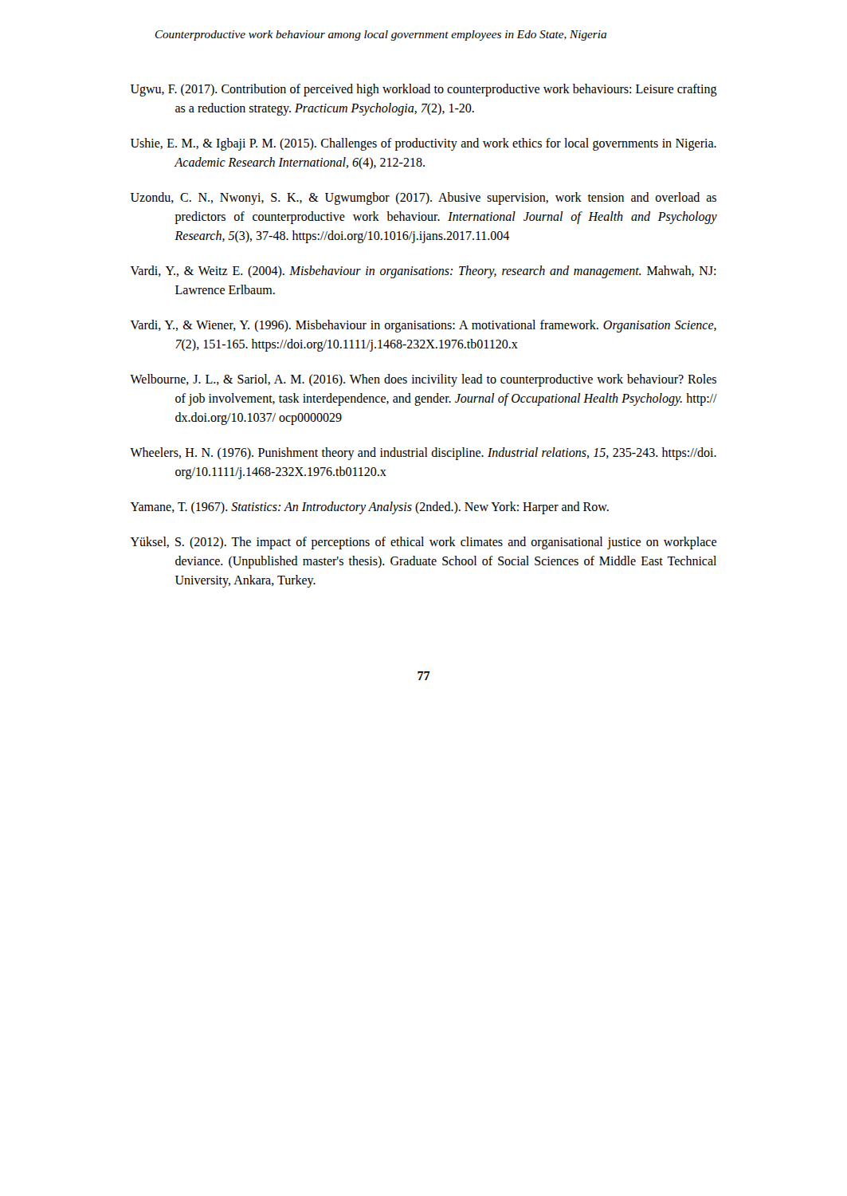Counterproductive work behaviour among local government employees in Edo State, Nigeria
Ugwu, F. (2017). Contribution of perceived high workload to counterproductive work behaviours: Leisure crafting as a reduction strategy. Practicum Psychologia, 7(2), 1-20.
Ushie, E. M., & Igbaji P. M. (2015). Challenges of productivity and work ethics for local governments in Nigeria. Academic Research International, 6(4), 212-218.
Uzondu, C. N., Nwonyi, S. K., & Ugwumgbor (2017). Abusive supervision, work tension and overload as predictors of counterproductive work behaviour. International Journal of Health and Psychology Research, 5(3), 37-48. https://doi.org/10.1016/j.ijans.2017.11.004
Vardi, Y., & Weitz E. (2004). Misbehaviour in organisations: Theory, research and management. Mahwah, NJ: Lawrence Erlbaum.
Vardi, Y., & Wiener, Y. (1996). Misbehaviour in organisations: A motivational framework. Organisation Science, 7(2), 151-165. https://doi.org/10.1111/j.1468-232X.1976.tb01120.x
Welbourne, J. L., & Sariol, A. M. (2016). When does incivility lead to counterproductive work behaviour? Roles of job involvement, task interdependence, and gender. Journal of Occupational Health Psychology. http://dx.doi.org/10.1037/ ocp0000029
Wheelers, H. N. (1976). Punishment theory and industrial discipline. Industrial relations, 15, 235-243. https://doi.org/10.1111/j.1468-232X.1976.tb01120.x
Yamane, T. (1967). Statistics: An Introductory Analysis (2nded.). New York: Harper and Row.
Yüksel, S. (2012). The impact of perceptions of ethical work climates and organisational justice on workplace deviance. (Unpublished master's thesis). Graduate School of Social Sciences of Middle East Technical University, Ankara, Turkey.
77